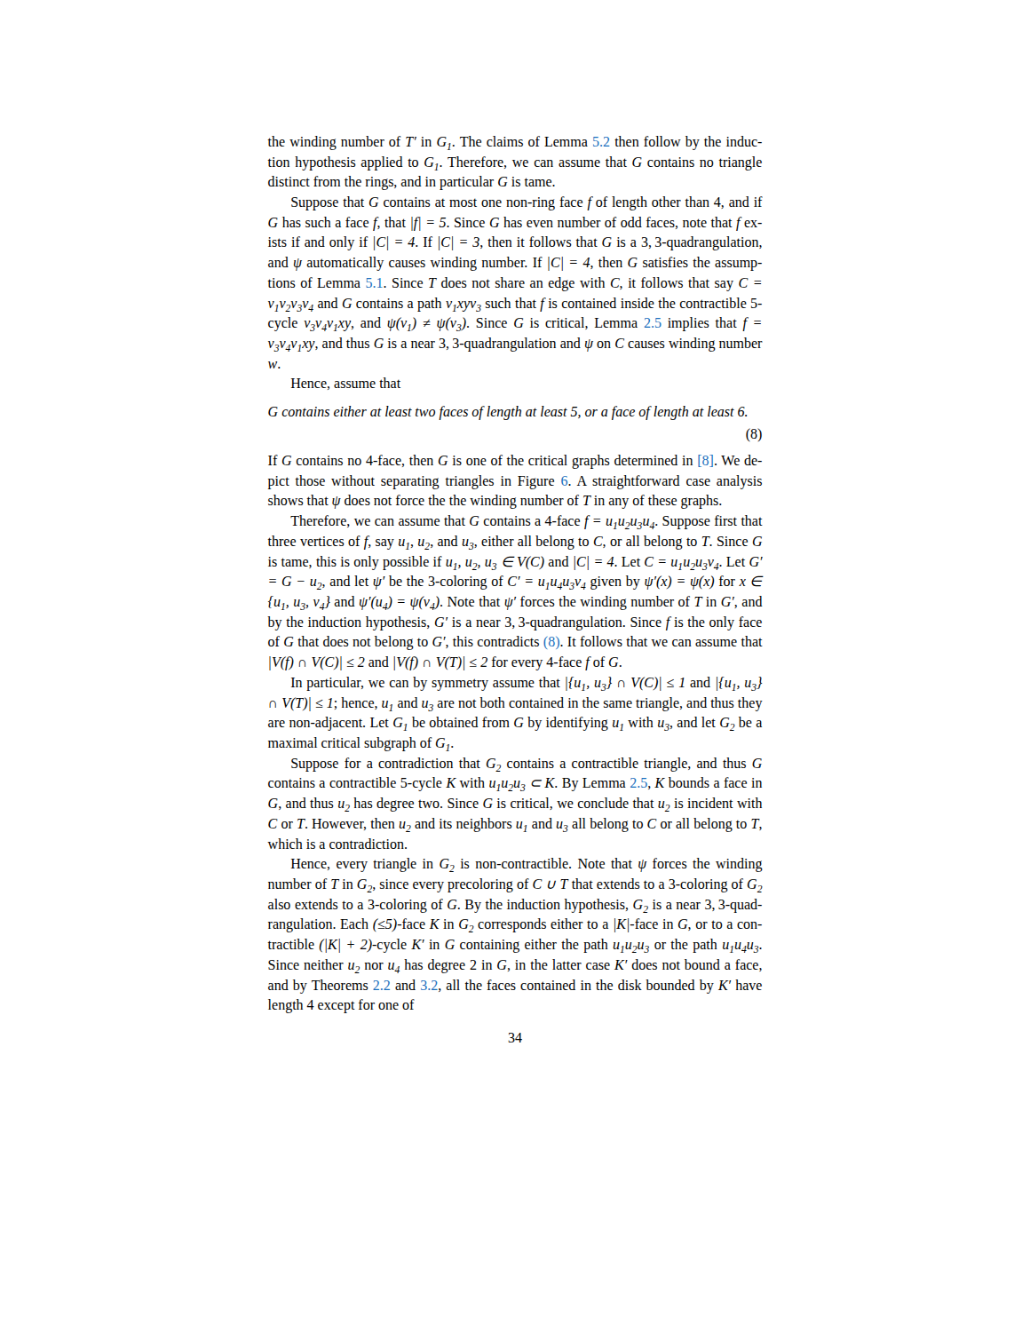the winding number of T′ in G1. The claims of Lemma 5.2 then follow by the induction hypothesis applied to G1. Therefore, we can assume that G contains no triangle distinct from the rings, and in particular G is tame.
Suppose that G contains at most one non-ring face f of length other than 4, and if G has such a face f, that |f| = 5. Since G has even number of odd faces, note that f exists if and only if |C| = 4. If |C| = 3, then it follows that G is a 3, 3-quadrangulation, and ψ automatically causes winding number. If |C| = 4, then G satisfies the assumptions of Lemma 5.1. Since T does not share an edge with C, it follows that say C = v1v2v3v4 and G contains a path v1xyv3 such that f is contained inside the contractible 5-cycle v3v4v1xy, and ψ(v1) ≠ ψ(v3). Since G is critical, Lemma 2.5 implies that f = v3v4v1xy, and thus G is a near 3, 3-quadrangulation and ψ on C causes winding number w.
Hence, assume that
G contains either at least two faces of length at least 5, or a face of length at least 6.
(8)
If G contains no 4-face, then G is one of the critical graphs determined in [8]. We depict those without separating triangles in Figure 6. A straightforward case analysis shows that ψ does not force the the winding number of T in any of these graphs.
Therefore, we can assume that G contains a 4-face f = u1u2u3u4. Suppose first that three vertices of f, say u1, u2, and u3, either all belong to C, or all belong to T. Since G is tame, this is only possible if u1, u2, u3 ∈ V(C) and |C| = 4. Let C = u1u2u3v4. Let G′ = G − u2, and let ψ′ be the 3-coloring of C′ = u1u4u3v4 given by ψ′(x) = ψ(x) for x ∈ {u1, u3, v4} and ψ′(u4) = ψ(v4). Note that ψ′ forces the winding number of T in G′, and by the induction hypothesis, G′ is a near 3, 3-quadrangulation. Since f is the only face of G that does not belong to G′, this contradicts (8). It follows that we can assume that |V(f) ∩ V(C)| ≤ 2 and |V(f) ∩ V(T)| ≤ 2 for every 4-face f of G.
In particular, we can by symmetry assume that |{u1, u3} ∩ V(C)| ≤ 1 and |{u1, u3} ∩ V(T)| ≤ 1; hence, u1 and u3 are not both contained in the same triangle, and thus they are non-adjacent. Let G1 be obtained from G by identifying u1 with u3, and let G2 be a maximal critical subgraph of G1.
Suppose for a contradiction that G2 contains a contractible triangle, and thus G contains a contractible 5-cycle K with u1u2u3 ⊂ K. By Lemma 2.5, K bounds a face in G, and thus u2 has degree two. Since G is critical, we conclude that u2 is incident with C or T. However, then u2 and its neighbors u1 and u3 all belong to C or all belong to T, which is a contradiction.
Hence, every triangle in G2 is non-contractible. Note that ψ forces the winding number of T in G2, since every precoloring of C ∪ T that extends to a 3-coloring of G2 also extends to a 3-coloring of G. By the induction hypothesis, G2 is a near 3, 3-quadrangulation. Each (≤5)-face K in G2 corresponds either to a |K|-face in G, or to a contractible (|K| + 2)-cycle K′ in G containing either the path u1u2u3 or the path u1u4u3. Since neither u2 nor u4 has degree 2 in G, in the latter case K′ does not bound a face, and by Theorems 2.2 and 3.2, all the faces contained in the disk bounded by K′ have length 4 except for one of
34